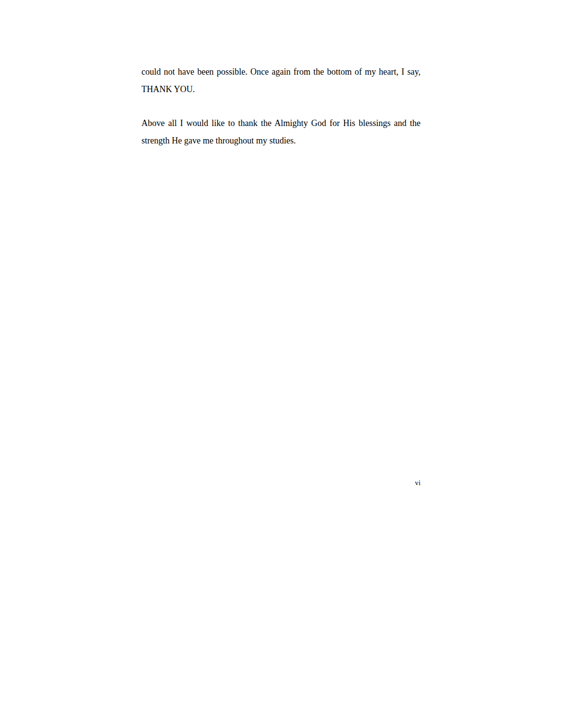could not have been possible. Once again from the bottom of my heart, I say, THANK YOU.
Above all I would like to thank the Almighty God for His blessings and the strength He gave me throughout my studies.
vi